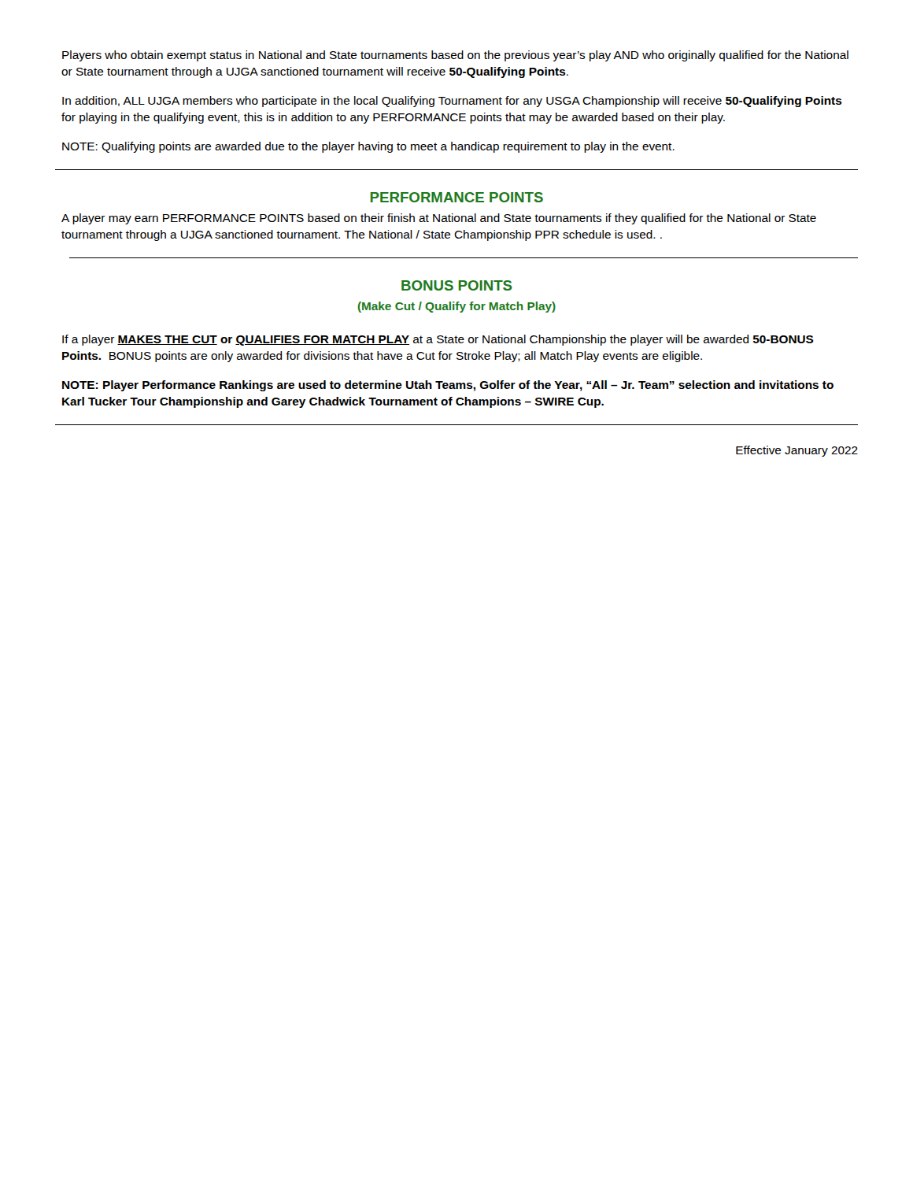Players who obtain exempt status in National and State tournaments based on the previous year’s play AND who originally qualified for the National or State tournament through a UJGA sanctioned tournament will receive 50-Qualifying Points.
In addition, ALL UJGA members who participate in the local Qualifying Tournament for any USGA Championship will receive 50-Qualifying Points for playing in the qualifying event, this is in addition to any PERFORMANCE points that may be awarded based on their play.
NOTE: Qualifying points are awarded due to the player having to meet a handicap requirement to play in the event.
PERFORMANCE POINTS
A player may earn PERFORMANCE POINTS based on their finish at National and State tournaments if they qualified for the National or State tournament through a UJGA sanctioned tournament. The National / State Championship PPR schedule is used. .
BONUS POINTS
(Make Cut / Qualify for Match Play)
If a player MAKES THE CUT or QUALIFIES FOR MATCH PLAY at a State or National Championship the player will be awarded 50-BONUS Points. BONUS points are only awarded for divisions that have a Cut for Stroke Play; all Match Play events are eligible.
NOTE: Player Performance Rankings are used to determine Utah Teams, Golfer of the Year, “All – Jr. Team” selection and invitations to Karl Tucker Tour Championship and Garey Chadwick Tournament of Champions – SWIRE Cup.
Effective January 2022